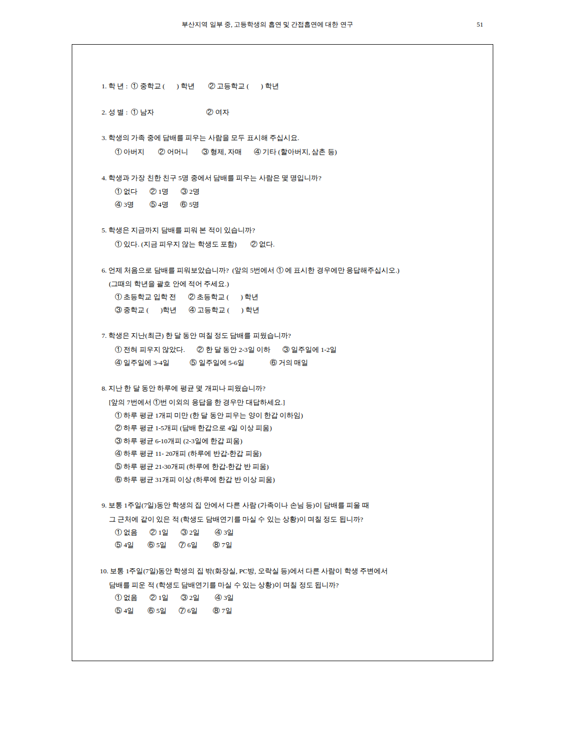부산지역 일부 중, 고등학생의 흡연 및 간접흡연에 대한 연구
51
1. 학 년 : ① 중학교 ( ) 학년 ② 고등학교 ( ) 학년
2. 성 별 : ① 남자 ② 여자
3. 학생의 가족 중에 담배를 피우는 사람을 모두 표시해 주십시요.
① 아버지 ② 어머니 ③ 형제, 자매 ④ 기타 (할아버지, 삼촌 등)
4. 학생과 가장 친한 친구 5명 중에서 담배를 피우는 사람은 몇 명입니까?
① 없다 ② 1명 ③ 2명
④ 3명 ⑤ 4명 ⑥ 5명
5. 학생은 지금까지 담배를 피워 본 적이 있습니까?
① 있다. (지금 피우지 않는 학생도 포함) ② 없다.
6. 언제 처음으로 담배를 피워보았습니까? (앞의 5번에서 ① 에 표시한 경우에만 응답해주십시오.)
(그때의 학년을 괄호 안에 적어 주세요.)
① 초등학교 입학 전 ② 초등학교 ( ) 학년
③ 중학교 ( )학년 ④ 고등학교 ( ) 학년
7. 학생은 지난(최근) 한 달 동안 며칠 정도 담배를 피웠습니까?
① 전혀 피우지 않았다. ② 한 달 동안 2-3일 이하 ③ 일주일에 1-2일
④ 일주일에 3-4일 ⑤ 일주일에 5-6일 ⑥ 거의 매일
8. 지난 한 달 동안 하루에 평균 몇 개피나 피웠습니까?
[앞의 7번에서 ①번 이외의 응답을 한 경우만 대답하세요.]
① 하루 평균 1개피 미만 (한 달 동안 피우는 양이 한갑 이하임)
② 하루 평균 1-5개피 (담배 한갑으로 4일 이상 피움)
③ 하루 평균 6-10개피 (2-3일에 한갑 피움)
④ 하루 평균 11- 20개피 (하루에 반갑-한갑 피움)
⑤ 하루 평균 21-30개피 (하루에 한갑-한갑 반 피움)
⑥ 하루 평균 31개피 이상 (하루에 한갑 반 이상 피움)
9. 보통 1주일(7일)동안 학생의 집 안에서 다른 사람 (가족이나 손님 등)이 담배를 피울 때
그 근처에 같이 있은 적 (학생도 담배연기를 마실 수 있는 상황)이 며칠 정도 됩니까?
① 없음 ② 1일 ③ 2일 ④ 3일
⑤ 4일 ⑥ 5일 ⑦ 6일 ⑧ 7일
10. 보통 1주일(7일)동안 학생의 집 밖(화장실, PC방, 오락실 등)에서 다른 사람이 학생 주변에서
담배를 피운 적 (학생도 담배연기를 마실 수 있는 상황)이 며칠 정도 됩니까?
① 없음 ② 1일 ③ 2일 ④ 3일
⑤ 4일 ⑥ 5일 ⑦ 6일 ⑧ 7일